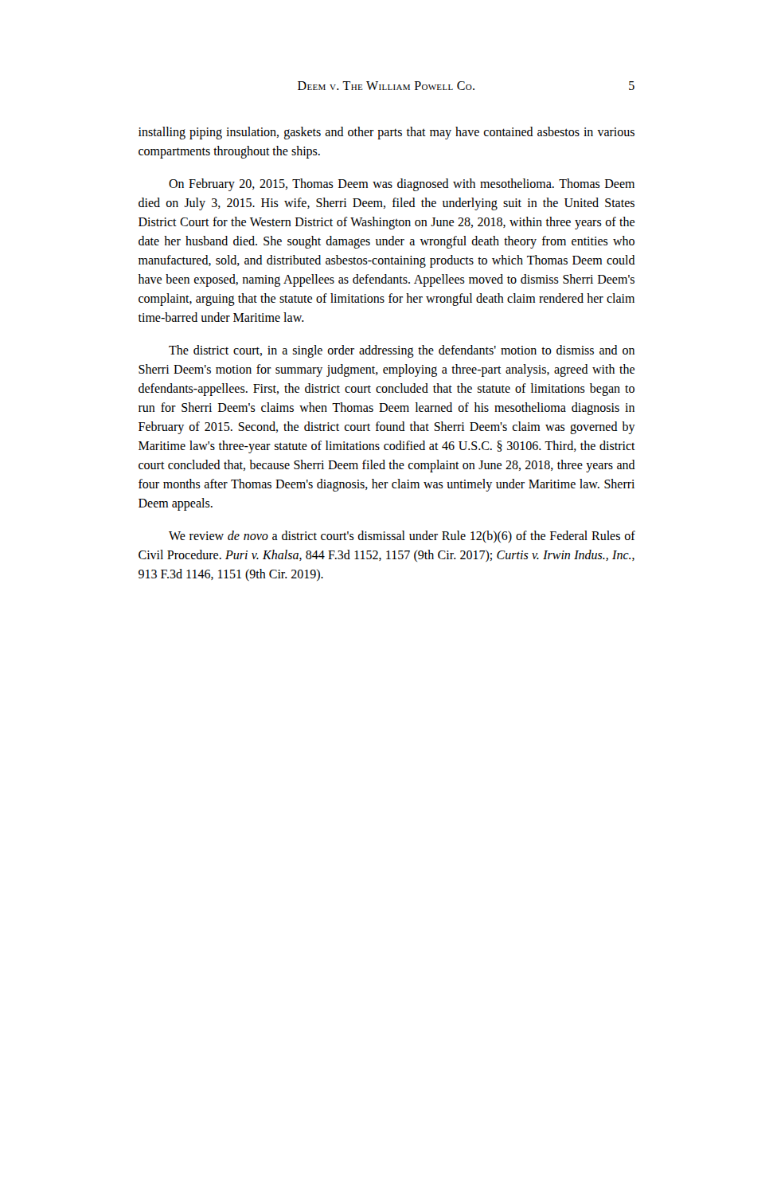Deem v. The William Powell Co. 5
installing piping insulation, gaskets and other parts that may have contained asbestos in various compartments throughout the ships.
On February 20, 2015, Thomas Deem was diagnosed with mesothelioma. Thomas Deem died on July 3, 2015. His wife, Sherri Deem, filed the underlying suit in the United States District Court for the Western District of Washington on June 28, 2018, within three years of the date her husband died. She sought damages under a wrongful death theory from entities who manufactured, sold, and distributed asbestos-containing products to which Thomas Deem could have been exposed, naming Appellees as defendants. Appellees moved to dismiss Sherri Deem's complaint, arguing that the statute of limitations for her wrongful death claim rendered her claim time-barred under Maritime law.
The district court, in a single order addressing the defendants' motion to dismiss and on Sherri Deem's motion for summary judgment, employing a three-part analysis, agreed with the defendants-appellees. First, the district court concluded that the statute of limitations began to run for Sherri Deem's claims when Thomas Deem learned of his mesothelioma diagnosis in February of 2015. Second, the district court found that Sherri Deem's claim was governed by Maritime law's three-year statute of limitations codified at 46 U.S.C. § 30106. Third, the district court concluded that, because Sherri Deem filed the complaint on June 28, 2018, three years and four months after Thomas Deem's diagnosis, her claim was untimely under Maritime law. Sherri Deem appeals.
We review de novo a district court's dismissal under Rule 12(b)(6) of the Federal Rules of Civil Procedure. Puri v. Khalsa, 844 F.3d 1152, 1157 (9th Cir. 2017); Curtis v. Irwin Indus., Inc., 913 F.3d 1146, 1151 (9th Cir. 2019).